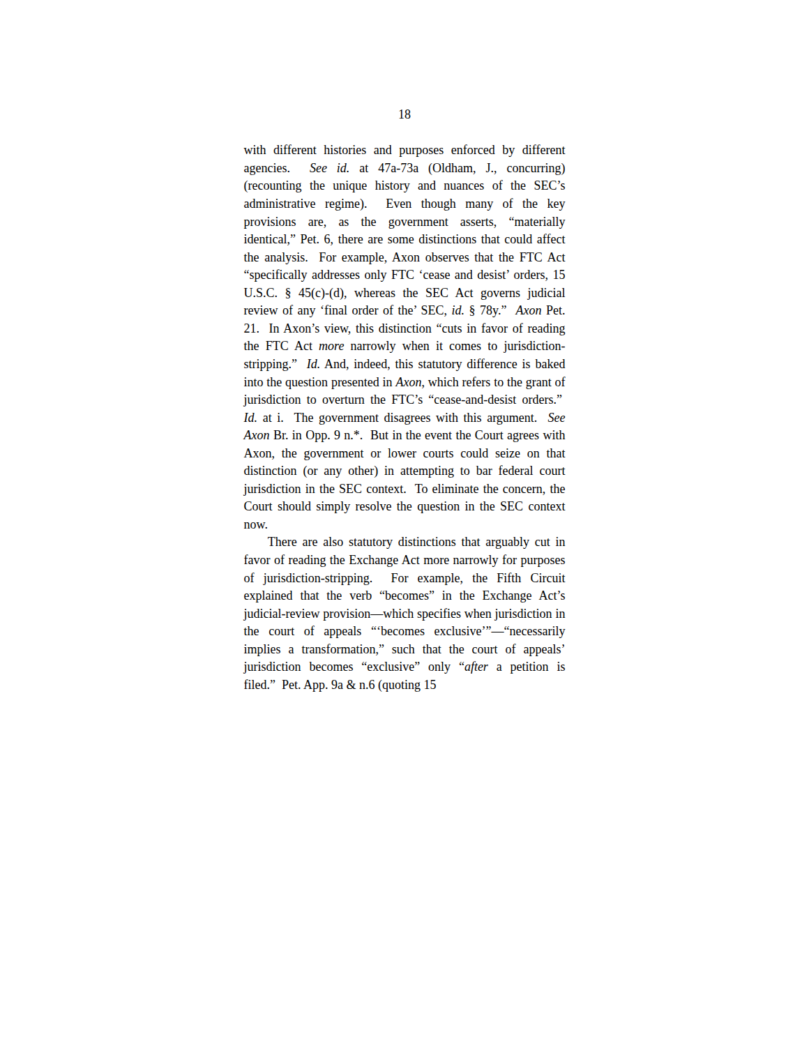18
with different histories and purposes enforced by different agencies. See id. at 47a-73a (Oldham, J., concurring) (recounting the unique history and nuances of the SEC’s administrative regime). Even though many of the key provisions are, as the government asserts, “materially identical,” Pet. 6, there are some distinctions that could affect the analysis. For example, Axon observes that the FTC Act “specifically addresses only FTC ‘cease and desist’ orders, 15 U.S.C. § 45(c)-(d), whereas the SEC Act governs judicial review of any ‘final order of the’ SEC, id. § 78y.” Axon Pet. 21. In Axon’s view, this distinction “cuts in favor of reading the FTC Act more narrowly when it comes to jurisdiction-stripping.” Id. And, indeed, this statutory difference is baked into the question presented in Axon, which refers to the grant of jurisdiction to overturn the FTC’s “cease-and-desist orders.” Id. at i. The government disagrees with this argument. See Axon Br. in Opp. 9 n.*. But in the event the Court agrees with Axon, the government or lower courts could seize on that distinction (or any other) in attempting to bar federal court jurisdiction in the SEC context. To eliminate the concern, the Court should simply resolve the question in the SEC context now.
There are also statutory distinctions that arguably cut in favor of reading the Exchange Act more narrowly for purposes of jurisdiction-stripping. For example, the Fifth Circuit explained that the verb “becomes” in the Exchange Act’s judicial-review provision—which specifies when jurisdiction in the court of appeals “‘becomes exclusive’”—“necessarily implies a transformation,” such that the court of appeals’ jurisdiction becomes “exclusive” only “after a petition is filed.” Pet. App. 9a & n.6 (quoting 15